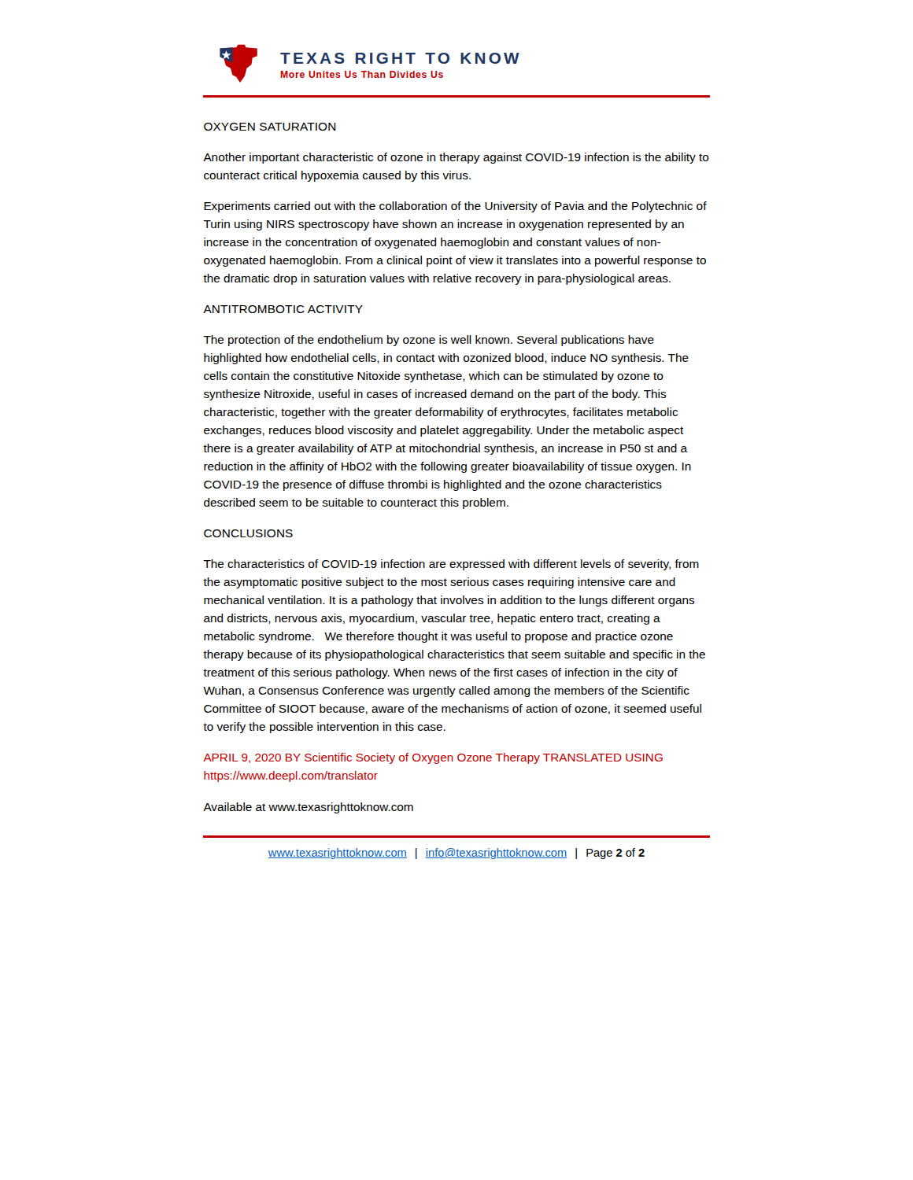Texas Right To Know
More Unites Us Than Divides Us
OXYGEN SATURATION
Another important characteristic of ozone in therapy against COVID-19 infection is the ability to counteract critical hypoxemia caused by this virus.
Experiments carried out with the collaboration of the University of Pavia and the Polytechnic of Turin using NIRS spectroscopy have shown an increase in oxygenation represented by an increase in the concentration of oxygenated haemoglobin and constant values of non-oxygenated haemoglobin. From a clinical point of view it translates into a powerful response to the dramatic drop in saturation values with relative recovery in para-physiological areas.
ANTITROMBOTIC ACTIVITY
The protection of the endothelium by ozone is well known. Several publications have highlighted how endothelial cells, in contact with ozonized blood, induce NO synthesis. The cells contain the constitutive Nitoxide synthetase, which can be stimulated by ozone to synthesize Nitroxide, useful in cases of increased demand on the part of the body. This characteristic, together with the greater deformability of erythrocytes, facilitates metabolic exchanges, reduces blood viscosity and platelet aggregability. Under the metabolic aspect there is a greater availability of ATP at mitochondrial synthesis, an increase in P50 st and a reduction in the affinity of HbO2 with the following greater bioavailability of tissue oxygen. In COVID-19 the presence of diffuse thrombi is highlighted and the ozone characteristics described seem to be suitable to counteract this problem.
CONCLUSIONS
The characteristics of COVID-19 infection are expressed with different levels of severity, from the asymptomatic positive subject to the most serious cases requiring intensive care and mechanical ventilation. It is a pathology that involves in addition to the lungs different organs and districts, nervous axis, myocardium, vascular tree, hepatic entero tract, creating a metabolic syndrome. We therefore thought it was useful to propose and practice ozone therapy because of its physiopathological characteristics that seem suitable and specific in the treatment of this serious pathology. When news of the first cases of infection in the city of Wuhan, a Consensus Conference was urgently called among the members of the Scientific Committee of SIOOT because, aware of the mechanisms of action of ozone, it seemed useful to verify the possible intervention in this case.
APRIL 9, 2020 BY Scientific Society of Oxygen Ozone Therapy TRANSLATED USING
https://www.deepl.com/translator
Available at www.texasrighttoknow.com
www.texasrighttoknow.com | info@texasrighttoknow.com | Page 2 of 2